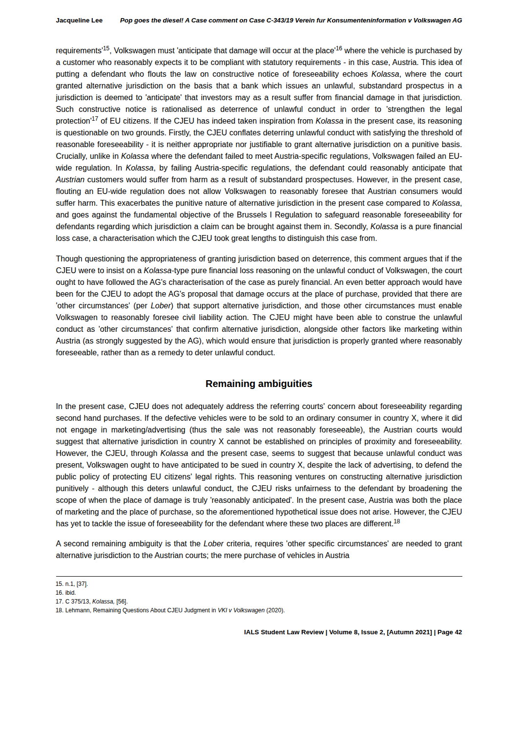Jacqueline Lee
Pop goes the diesel! A Case comment on Case C-343/19 Verein fur Konsumenteninformation v Volkswagen AG
requirements'15, Volkswagen must 'anticipate that damage will occur at the place'16 where the vehicle is purchased by a customer who reasonably expects it to be compliant with statutory requirements - in this case, Austria. This idea of putting a defendant who flouts the law on constructive notice of foreseeability echoes Kolassa, where the court granted alternative jurisdiction on the basis that a bank which issues an unlawful, substandard prospectus in a jurisdiction is deemed to 'anticipate' that investors may as a result suffer from financial damage in that jurisdiction. Such constructive notice is rationalised as deterrence of unlawful conduct in order to 'strengthen the legal protection'17 of EU citizens. If the CJEU has indeed taken inspiration from Kolassa in the present case, its reasoning is questionable on two grounds. Firstly, the CJEU conflates deterring unlawful conduct with satisfying the threshold of reasonable foreseeability - it is neither appropriate nor justifiable to grant alternative jurisdiction on a punitive basis. Crucially, unlike in Kolassa where the defendant failed to meet Austria-specific regulations, Volkswagen failed an EU-wide regulation. In Kolassa, by failing Austria-specific regulations, the defendant could reasonably anticipate that Austrian customers would suffer from harm as a result of substandard prospectuses. However, in the present case, flouting an EU-wide regulation does not allow Volkswagen to reasonably foresee that Austrian consumers would suffer harm. This exacerbates the punitive nature of alternative jurisdiction in the present case compared to Kolassa, and goes against the fundamental objective of the Brussels I Regulation to safeguard reasonable foreseeability for defendants regarding which jurisdiction a claim can be brought against them in. Secondly, Kolassa is a pure financial loss case, a characterisation which the CJEU took great lengths to distinguish this case from.
Though questioning the appropriateness of granting jurisdiction based on deterrence, this comment argues that if the CJEU were to insist on a Kolassa-type pure financial loss reasoning on the unlawful conduct of Volkswagen, the court ought to have followed the AG's characterisation of the case as purely financial. An even better approach would have been for the CJEU to adopt the AG's proposal that damage occurs at the place of purchase, provided that there are 'other circumstances' (per Lober) that support alternative jurisdiction, and those other circumstances must enable Volkswagen to reasonably foresee civil liability action. The CJEU might have been able to construe the unlawful conduct as 'other circumstances' that confirm alternative jurisdiction, alongside other factors like marketing within Austria (as strongly suggested by the AG), which would ensure that jurisdiction is properly granted where reasonably foreseeable, rather than as a remedy to deter unlawful conduct.
Remaining ambiguities
In the present case, CJEU does not adequately address the referring courts' concern about foreseeability regarding second hand purchases. If the defective vehicles were to be sold to an ordinary consumer in country X, where it did not engage in marketing/advertising (thus the sale was not reasonably foreseeable), the Austrian courts would suggest that alternative jurisdiction in country X cannot be established on principles of proximity and foreseeability. However, the CJEU, through Kolassa and the present case, seems to suggest that because unlawful conduct was present, Volkswagen ought to have anticipated to be sued in country X, despite the lack of advertising, to defend the public policy of protecting EU citizens' legal rights. This reasoning ventures on constructing alternative jurisdiction punitively - although this deters unlawful conduct, the CJEU risks unfairness to the defendant by broadening the scope of when the place of damage is truly 'reasonably anticipated'. In the present case, Austria was both the place of marketing and the place of purchase, so the aforementioned hypothetical issue does not arise. However, the CJEU has yet to tackle the issue of foreseeability for the defendant where these two places are different.18
A second remaining ambiguity is that the Lober criteria, requires 'other specific circumstances' are needed to grant alternative jurisdiction to the Austrian courts; the mere purchase of vehicles in Austria
n.1, [37].
ibid.
C 375/13, Kolassa, [56].
Lehmann, Remaining Questions About CJEU Judgment in VKI v Volkswagen (2020).
IALS Student Law Review | Volume 8, Issue 2, [Autumn 2021] | Page 42